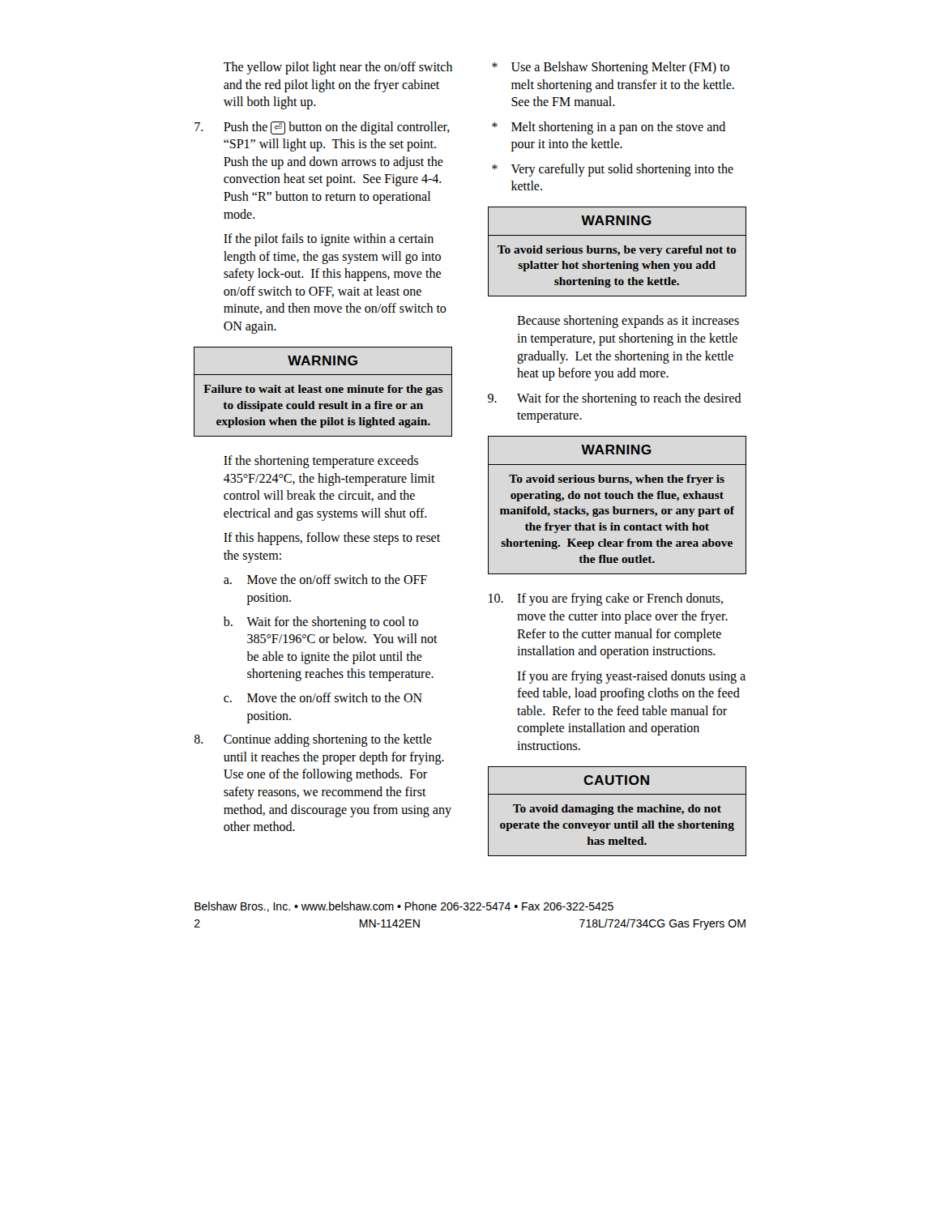The yellow pilot light near the on/off switch and the red pilot light on the fryer cabinet will both light up.
7. Push the ⏎ button on the digital controller, “SP1” will light up. This is the set point. Push the up and down arrows to adjust the convection heat set point. See Figure 4-4. Push “R” button to return to operational mode.
If the pilot fails to ignite within a certain length of time, the gas system will go into safety lock-out. If this happens, move the on/off switch to OFF, wait at least one minute, and then move the on/off switch to ON again.
WARNING
Failure to wait at least one minute for the gas to dissipate could result in a fire or an explosion when the pilot is lighted again.
If the shortening temperature exceeds 435°F/224°C, the high-temperature limit control will break the circuit, and the electrical and gas systems will shut off.
If this happens, follow these steps to reset the system:
a. Move the on/off switch to the OFF position.
b. Wait for the shortening to cool to 385°F/196°C or below. You will not be able to ignite the pilot until the shortening reaches this temperature.
c. Move the on/off switch to the ON position.
8. Continue adding shortening to the kettle until it reaches the proper depth for frying. Use one of the following methods. For safety reasons, we recommend the first method, and discourage you from using any other method.
*Use a Belshaw Shortening Melter (FM) to melt shortening and transfer it to the kettle. See the FM manual.
*Melt shortening in a pan on the stove and pour it into the kettle.
*Very carefully put solid shortening into the kettle.
WARNING
To avoid serious burns, be very careful not to splatter hot shortening when you add shortening to the kettle.
Because shortening expands as it increases in temperature, put shortening in the kettle gradually. Let the shortening in the kettle heat up before you add more.
9. Wait for the shortening to reach the desired temperature.
WARNING
To avoid serious burns, when the fryer is operating, do not touch the flue, exhaust manifold, stacks, gas burners, or any part of the fryer that is in contact with hot shortening. Keep clear from the area above the flue outlet.
10. If you are frying cake or French donuts, move the cutter into place over the fryer. Refer to the cutter manual for complete installation and operation instructions.
If you are frying yeast-raised donuts using a feed table, load proofing cloths on the feed table. Refer to the feed table manual for complete installation and operation instructions.
CAUTION
To avoid damaging the machine, do not operate the conveyor until all the shortening has melted.
Belshaw Bros., Inc. • www.belshaw.com • Phone 206-322-5474 • Fax 206-322-5425
2
MN-1142EN
718L/724/734CG Gas Fryers OM